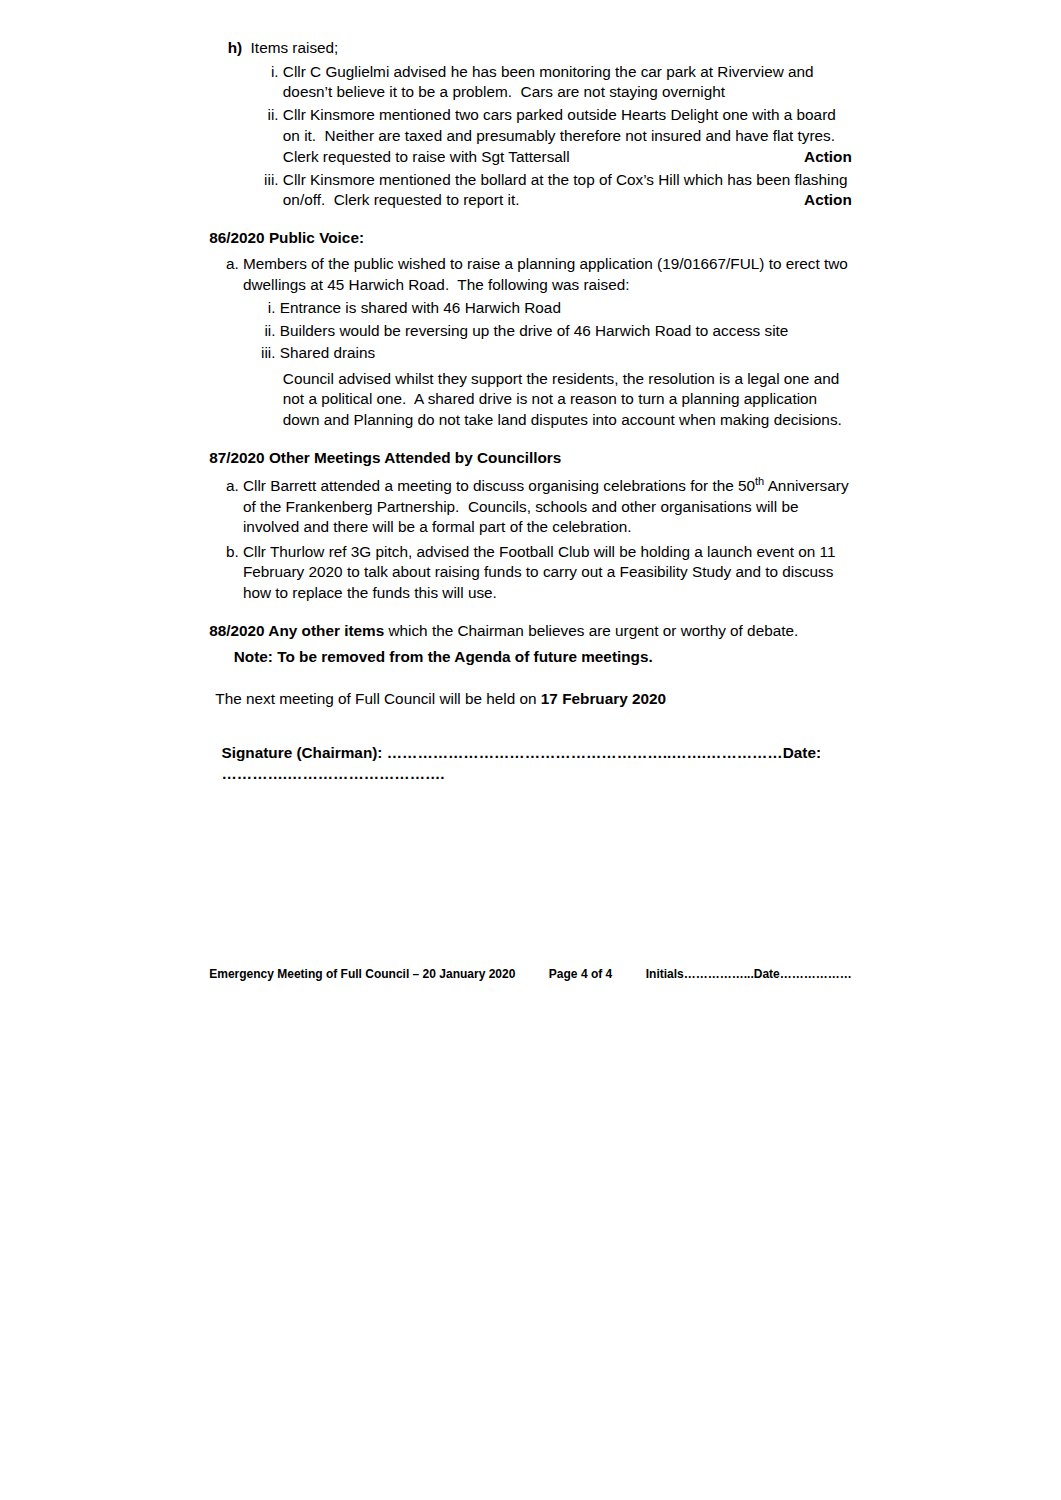h) Items raised;
Cllr C Guglielmi advised he has been monitoring the car park at Riverview and doesn’t believe it to be a problem. Cars are not staying overnight
Cllr Kinsmore mentioned two cars parked outside Hearts Delight one with a board on it. Neither are taxed and presumably therefore not insured and have flat tyres. Clerk requested to raise with Sgt Tattersall Action
Cllr Kinsmore mentioned the bollard at the top of Cox’s Hill which has been flashing on/off. Clerk requested to report it. Action
86/2020 Public Voice:
Members of the public wished to raise a planning application (19/01667/FUL) to erect two dwellings at 45 Harwich Road. The following was raised:
Entrance is shared with 46 Harwich Road
Builders would be reversing up the drive of 46 Harwich Road to access site
Shared drains
Council advised whilst they support the residents, the resolution is a legal one and not a political one. A shared drive is not a reason to turn a planning application down and Planning do not take land disputes into account when making decisions.
87/2020 Other Meetings Attended by Councillors
Cllr Barrett attended a meeting to discuss organising celebrations for the 50th Anniversary of the Frankenberg Partnership. Councils, schools and other organisations will be involved and there will be a formal part of the celebration.
Cllr Thurlow ref 3G pitch, advised the Football Club will be holding a launch event on 11 February 2020 to talk about raising funds to carry out a Feasibility Study and to discuss how to replace the funds this will use.
88/2020 Any other items which the Chairman believes are urgent or worthy of debate.
Note: To be removed from the Agenda of future meetings.
The next meeting of Full Council will be held on 17 February 2020
Signature (Chairman): ………………………………………………..…….……………Date: ………….………………………….
Emergency Meeting of Full Council – 20 January 2020 Page 4 of 4 Initials……………...Date………………